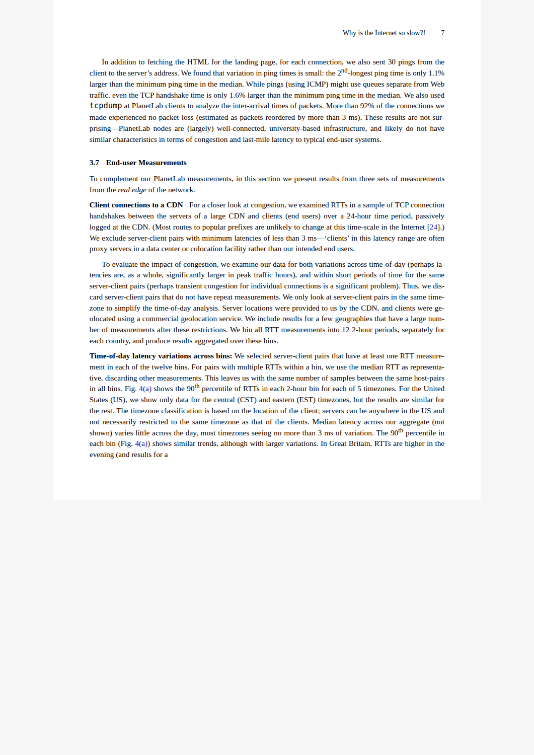Why is the Internet so slow?! 7
In addition to fetching the HTML for the landing page, for each connection, we also sent 30 pings from the client to the server’s address. We found that variation in ping times is small: the 2nd-longest ping time is only 1.1% larger than the minimum ping time in the median. While pings (using ICMP) might use queues separate from Web traffic, even the TCP handshake time is only 1.6% larger than the minimum ping time in the median. We also used tcpdump at PlanetLab clients to analyze the inter-arrival times of packets. More than 92% of the connections we made experienced no packet loss (estimated as packets reordered by more than 3 ms). These results are not surprising—PlanetLab nodes are (largely) well-connected, university-based infrastructure, and likely do not have similar characteristics in terms of congestion and last-mile latency to typical end-user systems.
3.7 End-user Measurements
To complement our PlanetLab measurements, in this section we present results from three sets of measurements from the real edge of the network.
Client connections to a CDN For a closer look at congestion, we examined RTTs in a sample of TCP connection handshakes between the servers of a large CDN and clients (end users) over a 24-hour time period, passively logged at the CDN. (Most routes to popular prefixes are unlikely to change at this time-scale in the Internet [24].) We exclude server-client pairs with minimum latencies of less than 3 ms—‘clients’ in this latency range are often proxy servers in a data center or colocation facility rather than our intended end users.
To evaluate the impact of congestion, we examine our data for both variations across time-of-day (perhaps latencies are, as a whole, significantly larger in peak traffic hours), and within short periods of time for the same server-client pairs (perhaps transient congestion for individual connections is a significant problem). Thus, we discard server-client pairs that do not have repeat measurements. We only look at server-client pairs in the same timezone to simplify the time-of-day analysis. Server locations were provided to us by the CDN, and clients were geolocated using a commercial geolocation service. We include results for a few geographies that have a large number of measurements after these restrictions. We bin all RTT measurements into 12 2-hour periods, separately for each country, and produce results aggregated over these bins.
Time-of-day latency variations across bins: We selected server-client pairs that have at least one RTT measurement in each of the twelve bins. For pairs with multiple RTTs within a bin, we use the median RTT as representative, discarding other measurements. This leaves us with the same number of samples between the same host-pairs in all bins. Fig. 4(a) shows the 90th percentile of RTTs in each 2-hour bin for each of 5 timezones. For the United States (US), we show only data for the central (CST) and eastern (EST) timezones, but the results are similar for the rest. The timezone classification is based on the location of the client; servers can be anywhere in the US and not necessarily restricted to the same timezone as that of the clients. Median latency across our aggregate (not shown) varies little across the day, most timezones seeing no more than 3 ms of variation. The 90th percentile in each bin (Fig. 4(a)) shows similar trends, although with larger variations. In Great Britain, RTTs are higher in the evening (and results for a